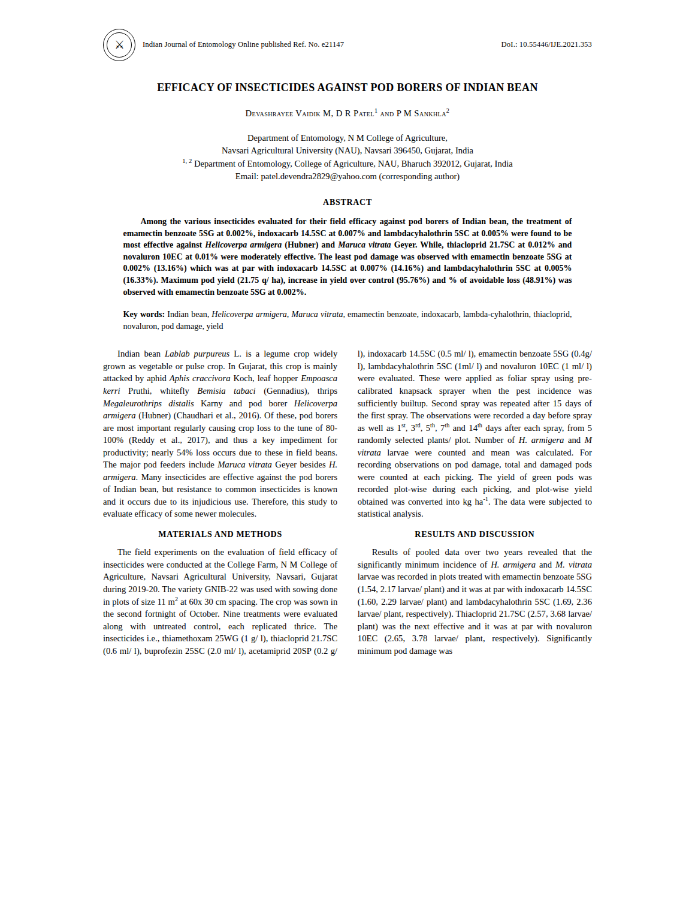⚔
Indian Journal of Entomology Online published Ref. No. e21147
DoI.: 10.55446/IJE.2021.353
Efficacy of Insecticides Against Pod Borers of Indian Bean
Devashrayee Vaidik M, D R Patel1 and P M Sankhla2
Department of Entomology, N M College of Agriculture,
Navsari Agricultural University (NAU), Navsari 396450, Gujarat, India
1, 2 Department of Entomology, College of Agriculture, NAU, Bharuch 392012, Gujarat, India
Email: patel.devendra2829@yahoo.com (corresponding author)
ABSTRACT
Among the various insecticides evaluated for their field efficacy against pod borers of Indian bean, the treatment of emamectin benzoate 5SG at 0.002%, indoxacarb 14.5SC at 0.007% and lambdacyhalothrin 5SC at 0.005% were found to be most effective against Helicoverpa armigera (Hubner) and Maruca vitrata Geyer. While, thiacloprid 21.7SC at 0.012% and novaluron 10EC at 0.01% were moderately effective. The least pod damage was observed with emamectin benzoate 5SG at 0.002% (13.16%) which was at par with indoxacarb 14.5SC at 0.007% (14.16%) and lambdacyhalothrin 5SC at 0.005% (16.33%). Maximum pod yield (21.75 q/ ha), increase in yield over control (95.76%) and % of avoidable loss (48.91%) was observed with emamectin benzoate 5SG at 0.002%.
Key words: Indian bean, Helicoverpa armigera, Maruca vitrata, emamectin benzoate, indoxacarb, lambda-cyhalothrin, thiacloprid, novaluron, pod damage, yield
Indian bean Lablab purpureus L. is a legume crop widely grown as vegetable or pulse crop. In Gujarat, this crop is mainly attacked by aphid Aphis craccivora Koch, leaf hopper Empoasca kerri Pruthi, whitefly Bemisia tabaci (Gennadius), thrips Megaleurothrips distalis Karny and pod borer Helicoverpa armigera (Hubner) (Chaudhari et al., 2016). Of these, pod borers are most important regularly causing crop loss to the tune of 80-100% (Reddy et al., 2017), and thus a key impediment for productivity; nearly 54% loss occurs due to these in field beans. The major pod feeders include Maruca vitrata Geyer besides H. armigera. Many insecticides are effective against the pod borers of Indian bean, but resistance to common insecticides is known and it occurs due to its injudicious use. Therefore, this study to evaluate efficacy of some newer molecules.
Materials and Methods
The field experiments on the evaluation of field efficacy of insecticides were conducted at the College Farm, N M College of Agriculture, Navsari Agricultural University, Navsari, Gujarat during 2019-20. The variety GNIB-22 was used with sowing done in plots of size 11 m2 at 60x 30 cm spacing. The crop was sown in the second fortnight of October. Nine treatments were evaluated along with untreated control, each replicated thrice. The insecticides i.e., thiamethoxam 25WG (1 g/ l), thiacloprid 21.7SC (0.6 ml/ l), buprofezin 25SC (2.0 ml/ l), acetamiprid 20SP (0.2 g/ l), indoxacarb 14.5SC (0.5 ml/ l), emamectin benzoate 5SG (0.4g/ l), lambdacyhalothrin 5SC (1ml/ l) and novaluron 10EC (1 ml/ l) were evaluated. These were applied as foliar spray using pre-calibrated knapsack sprayer when the pest incidence was sufficiently builtup. Second spray was repeated after 15 days of the first spray. The observations were recorded a day before spray as well as 1st, 3rd, 5th, 7th and 14th days after each spray, from 5 randomly selected plants/ plot. Number of H. armigera and M vitrata larvae were counted and mean was calculated. For recording observations on pod damage, total and damaged pods were counted at each picking. The yield of green pods was recorded plot-wise during each picking, and plot-wise yield obtained was converted into kg ha-1. The data were subjected to statistical analysis.
Results and Discussion
Results of pooled data over two years revealed that the significantly minimum incidence of H. armigera and M. vitrata larvae was recorded in plots treated with emamectin benzoate 5SG (1.54, 2.17 larvae/ plant) and it was at par with indoxacarb 14.5SC (1.60, 2.29 larvae/ plant) and lambdacyhalothrin 5SC (1.69, 2.36 larvae/ plant, respectively). Thiacloprid 21.7SC (2.57, 3.68 larvae/ plant) was the next effective and it was at par with novaluron 10EC (2.65, 3.78 larvae/ plant, respectively). Significantly minimum pod damage was